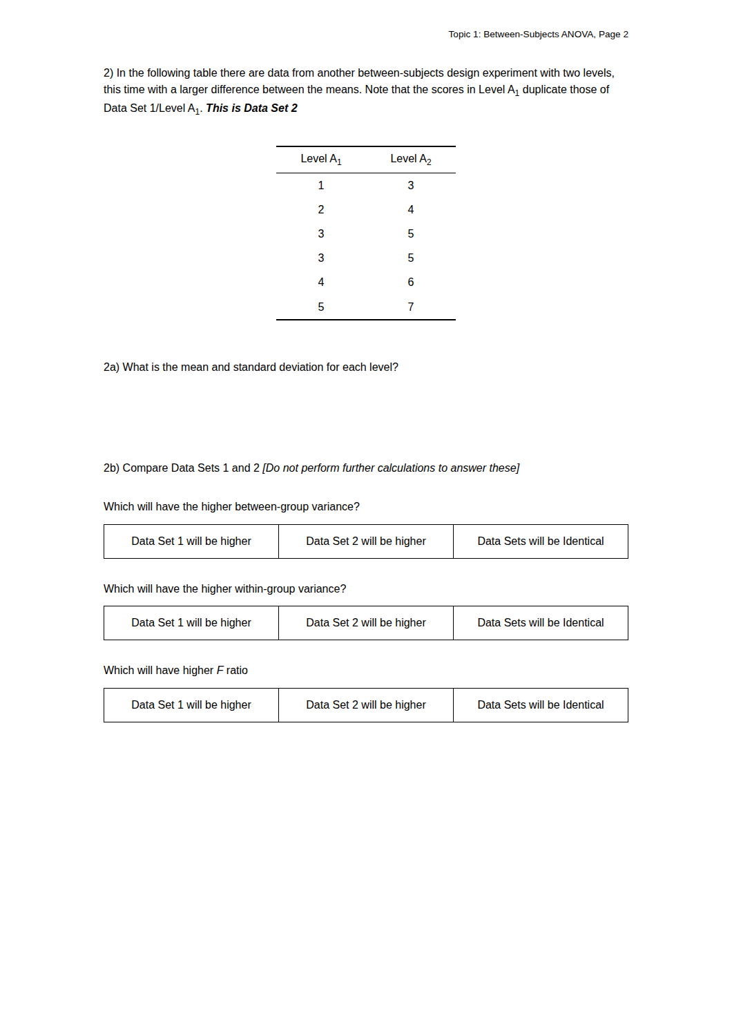Topic 1: Between-Subjects ANOVA, Page 2
2) In the following table there are data from another between-subjects design experiment with two levels, this time with a larger difference between the means. Note that the scores in Level A1 duplicate those of Data Set 1/Level A1. This is Data Set 2
| Level A 1 | Level A 2 |
| --- | --- |
| 1 | 3 |
| 2 | 4 |
| 3 | 5 |
| 3 | 5 |
| 4 | 6 |
| 5 | 7 |
2a) What is the mean and standard deviation for each level?
2b) Compare Data Sets 1 and 2 [Do not perform further calculations to answer these]
Which will have the higher between-group variance?
| Data Set 1 will be higher | Data Set 2 will be higher | Data Sets will be Identical |
Which will have the higher within-group variance?
| Data Set 1 will be higher | Data Set 2 will be higher | Data Sets will be Identical |
Which will have higher F ratio
| Data Set 1 will be higher | Data Set 2 will be higher | Data Sets will be Identical |